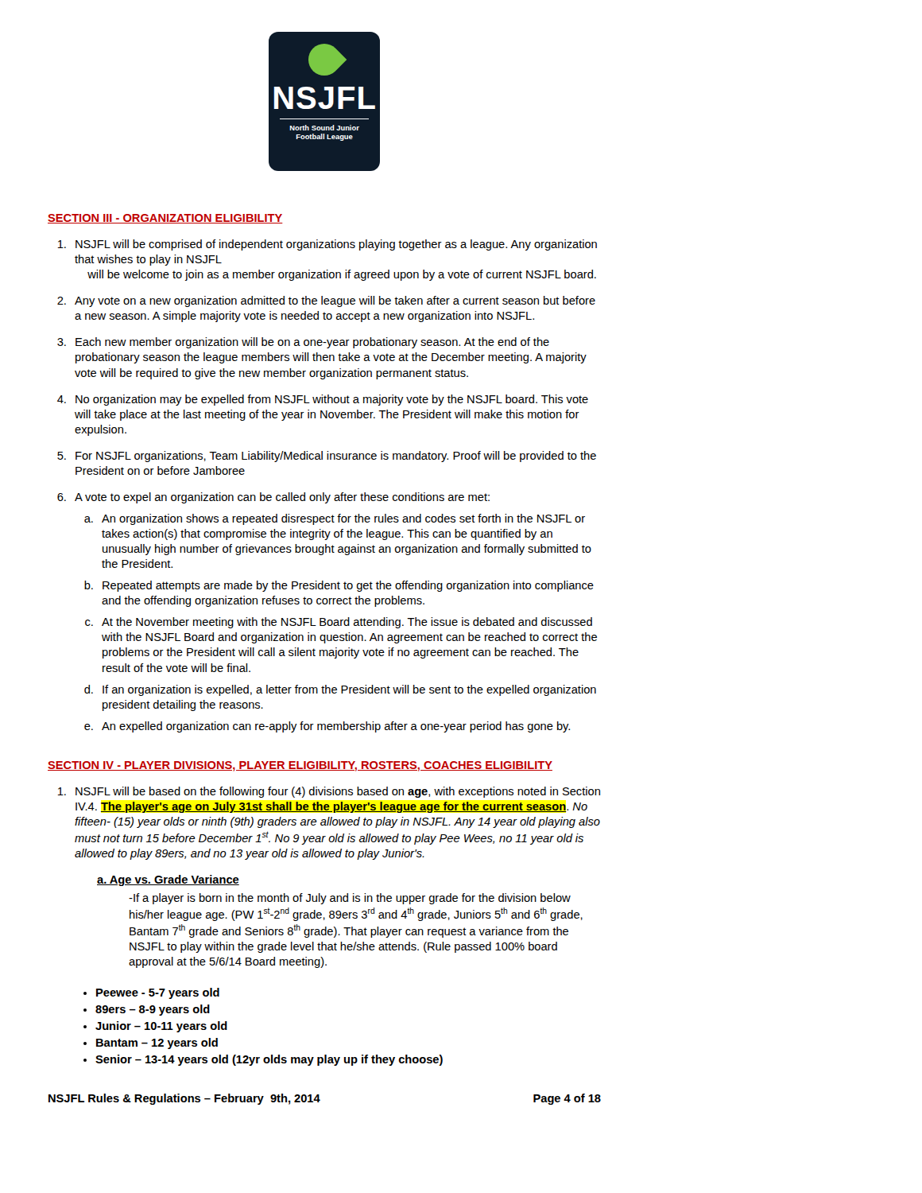NSJFL
North Sound Junior
Football League
SECTION III - ORGANIZATION ELIGIBILITY
NSJFL will be comprised of independent organizations playing together as a league. Any organization that wishes to play in NSJFL
will be welcome to join as a member organization if agreed upon by a vote of current NSJFL board.
Any vote on a new organization admitted to the league will be taken after a current season but before a new season. A simple majority vote is needed to accept a new organization into NSJFL.
Each new member organization will be on a one-year probationary season. At the end of the probationary season the league members will then take a vote at the December meeting. A majority vote will be required to give the new member organization permanent status.
No organization may be expelled from NSJFL without a majority vote by the NSJFL board. This vote will take place at the last meeting of the year in November. The President will make this motion for expulsion.
For NSJFL organizations, Team Liability/Medical insurance is mandatory. Proof will be provided to the President on or before Jamboree
A vote to expel an organization can be called only after these conditions are met:
An organization shows a repeated disrespect for the rules and codes set forth in the NSJFL or takes action(s) that compromise the integrity of the league. This can be quantified by an unusually high number of grievances brought against an organization and formally submitted to the President.
Repeated attempts are made by the President to get the offending organization into compliance and the offending organization refuses to correct the problems.
At the November meeting with the NSJFL Board attending. The issue is debated and discussed with the NSJFL Board and organization in question. An agreement can be reached to correct the problems or the President will call a silent majority vote if no agreement can be reached. The result of the vote will be final.
If an organization is expelled, a letter from the President will be sent to the expelled organization president detailing the reasons.
An expelled organization can re-apply for membership after a one-year period has gone by.
SECTION IV - PLAYER DIVISIONS, PLAYER ELIGIBILITY, ROSTERS, COACHES ELIGIBILITY
NSJFL will be based on the following four (4) divisions based on age, with exceptions noted in Section IV.4. The player's age on July 31st shall be the player's league age for the current season. No fifteen- (15) year olds or ninth (9th) graders are allowed to play in NSJFL. Any 14 year old playing also must not turn 15 before December 1st. No 9 year old is allowed to play Pee Wees, no 11 year old is allowed to play 89ers, and no 13 year old is allowed to play Junior's.
a. Age vs. Grade Variance
-If a player is born in the month of July and is in the upper grade for the division below his/her league age. (PW 1st-2nd grade, 89ers 3rd and 4th grade, Juniors 5th and 6th grade, Bantam 7th grade and Seniors 8th grade). That player can request a variance from the NSJFL to play within the grade level that he/she attends. (Rule passed 100% board approval at the 5/6/14 Board meeting).
Peewee - 5-7 years old
89ers – 8-9 years old
Junior – 10-11 years old
Bantam – 12 years old
Senior – 13-14 years old (12yr olds may play up if they choose)
NSJFL Rules & Regulations – February 9th, 2014 Page 4 of 18